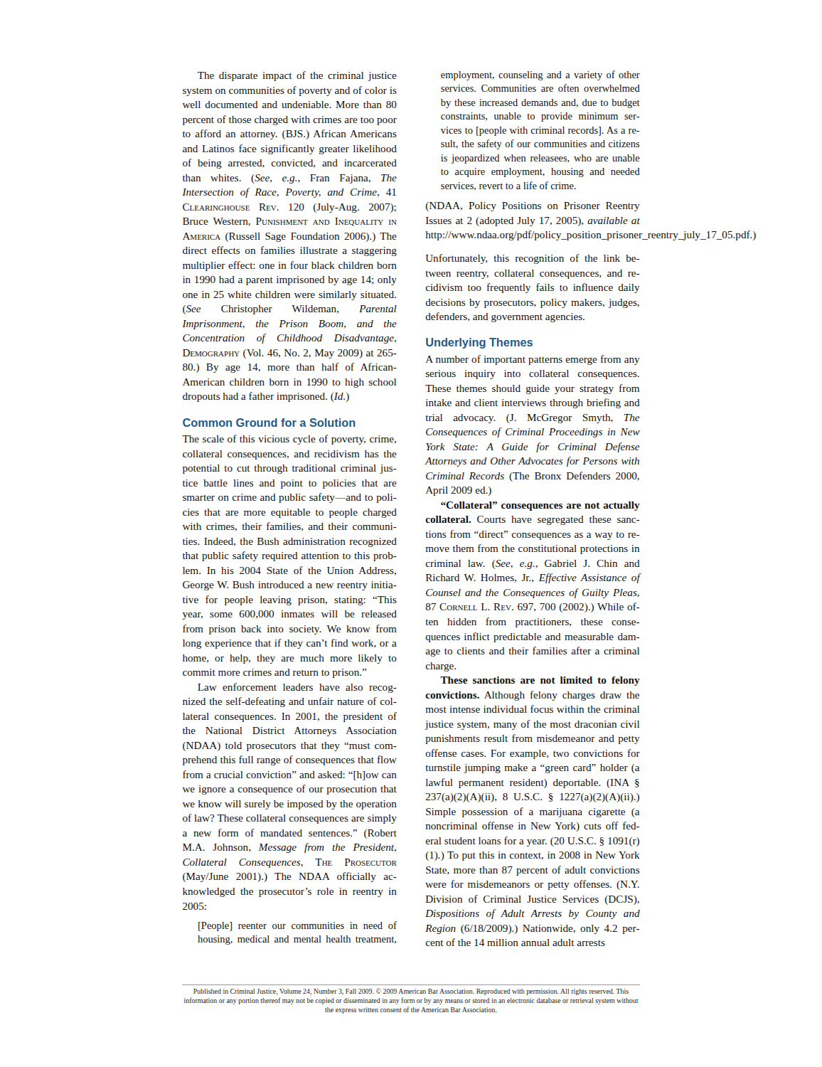The disparate impact of the criminal justice system on communities of poverty and of color is well documented and undeniable. More than 80 percent of those charged with crimes are too poor to afford an attorney. (BJS.) African Americans and Latinos face significantly greater likelihood of being arrested, convicted, and incarcerated than whites. (See, e.g., Fran Fajana, The Intersection of Race, Poverty, and Crime, 41 Clearinghouse Rev. 120 (July-Aug. 2007); Bruce Western, Punishment and Inequality in America (Russell Sage Foundation 2006).) The direct effects on families illustrate a staggering multiplier effect: one in four black children born in 1990 had a parent imprisoned by age 14; only one in 25 white children were similarly situated. (See Christopher Wildeman, Parental Imprisonment, the Prison Boom, and the Concentration of Childhood Disadvantage, Demography (Vol. 46, No. 2, May 2009) at 265-80.) By age 14, more than half of African-American children born in 1990 to high school dropouts had a father imprisoned. (Id.)
Common Ground for a Solution
The scale of this vicious cycle of poverty, crime, collateral consequences, and recidivism has the potential to cut through traditional criminal justice battle lines and point to policies that are smarter on crime and public safety—and to policies that are more equitable to people charged with crimes, their families, and their communities. Indeed, the Bush administration recognized that public safety required attention to this problem. In his 2004 State of the Union Address, George W. Bush introduced a new reentry initiative for people leaving prison, stating: “This year, some 600,000 inmates will be released from prison back into society. We know from long experience that if they can’t find work, or a home, or help, they are much more likely to commit more crimes and return to prison.”
Law enforcement leaders have also recognized the self-defeating and unfair nature of collateral consequences. In 2001, the president of the National District Attorneys Association (NDAA) told prosecutors that they “must comprehend this full range of consequences that flow from a crucial conviction” and asked: “[h]ow can we ignore a consequence of our prosecution that we know will surely be imposed by the operation of law? These collateral consequences are simply a new form of mandated sentences.” (Robert M.A. Johnson, Message from the President, Collateral Consequences, The Prosecutor (May/June 2001).) The NDAA officially acknowledged the prosecutor’s role in reentry in 2005:
[People] reenter our communities in need of housing, medical and mental health treatment, employment, counseling and a variety of other services. Communities are often overwhelmed by these increased demands and, due to budget constraints, unable to provide minimum services to [people with criminal records]. As a result, the safety of our communities and citizens is jeopardized when releasees, who are unable to acquire employment, housing and needed services, revert to a life of crime.
(NDAA, Policy Positions on Prisoner Reentry Issues at 2 (adopted July 17, 2005), available at http://www.ndaa.org/pdf/policy_position_prisoner_reentry_july_17_05.pdf.)
Unfortunately, this recognition of the link between reentry, collateral consequences, and recidivism too frequently fails to influence daily decisions by prosecutors, policy makers, judges, defenders, and government agencies.
Underlying Themes
A number of important patterns emerge from any serious inquiry into collateral consequences. These themes should guide your strategy from intake and client interviews through briefing and trial advocacy. (J. McGregor Smyth, The Consequences of Criminal Proceedings in New York State: A Guide for Criminal Defense Attorneys and Other Advocates for Persons with Criminal Records (The Bronx Defenders 2000, April 2009 ed.)
“Collateral” consequences are not actually collateral. Courts have segregated these sanctions from “direct” consequences as a way to remove them from the constitutional protections in criminal law. (See, e.g., Gabriel J. Chin and Richard W. Holmes, Jr., Effective Assistance of Counsel and the Consequences of Guilty Pleas, 87 Cornell L. Rev. 697, 700 (2002).) While often hidden from practitioners, these consequences inflict predictable and measurable damage to clients and their families after a criminal charge.
These sanctions are not limited to felony convictions. Although felony charges draw the most intense individual focus within the criminal justice system, many of the most draconian civil punishments result from misdemeanor and petty offense cases. For example, two convictions for turnstile jumping make a “green card” holder (a lawful permanent resident) deportable. (INA § 237(a)(2)(A)(ii), 8 U.S.C. § 1227(a)(2)(A)(ii).) Simple possession of a marijuana cigarette (a noncriminal offense in New York) cuts off federal student loans for a year. (20 U.S.C. § 1091(r)(1).) To put this in context, in 2008 in New York State, more than 87 percent of adult convictions were for misdemeanors or petty offenses. (N.Y. Division of Criminal Justice Services (DCJS), Dispositions of Adult Arrests by County and Region (6/18/2009).) Nationwide, only 4.2 percent of the 14 million annual adult arrests
Published in Criminal Justice, Volume 24, Number 3, Fall 2009. © 2009 American Bar Association. Reproduced with permission. All rights reserved. This information or any portion thereof may not be copied or disseminated in any form or by any means or stored in an electronic database or retrieval system without the express written consent of the American Bar Association.